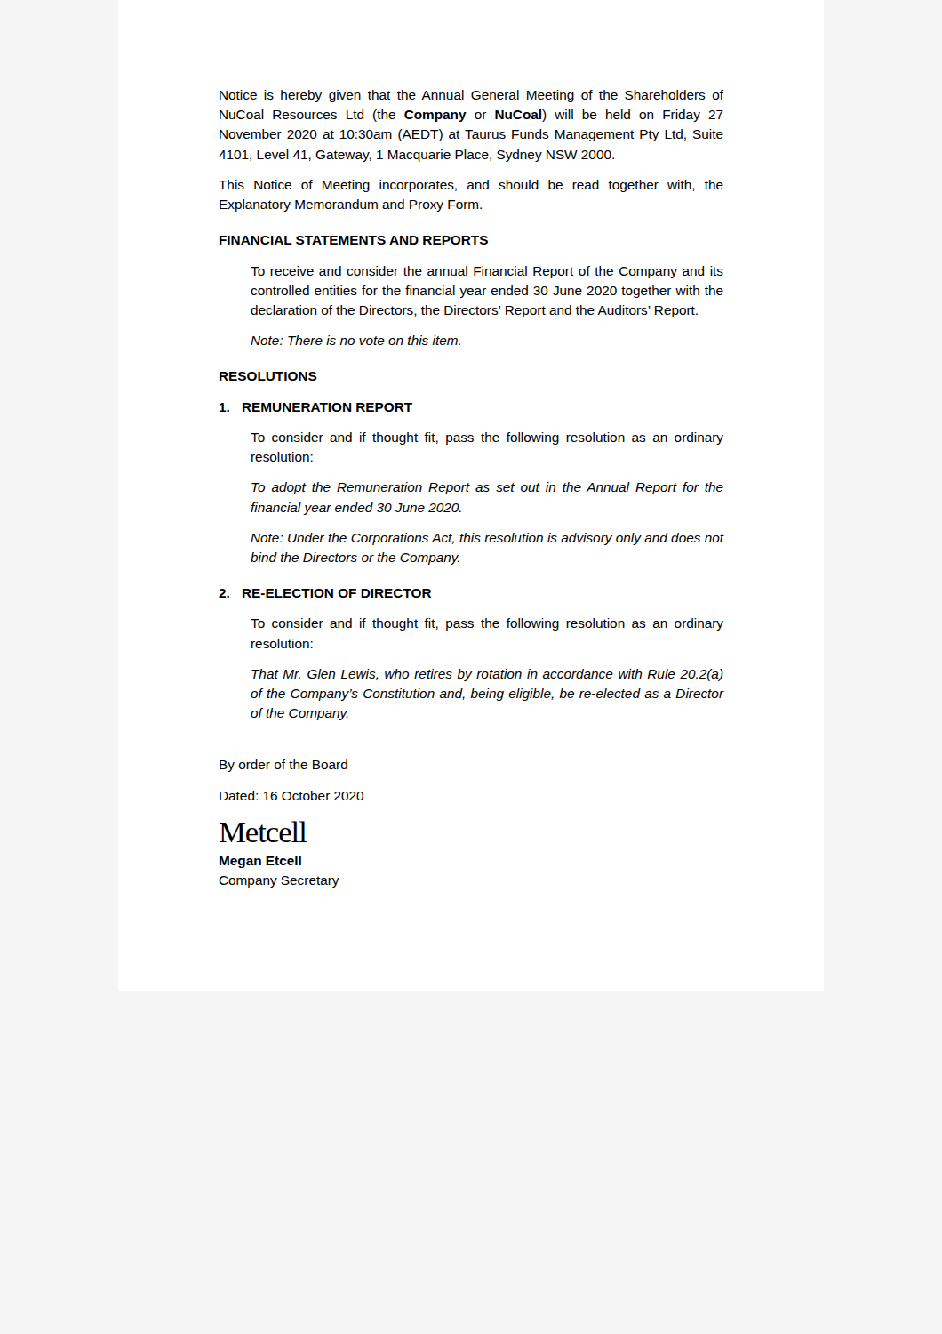Notice is hereby given that the Annual General Meeting of the Shareholders of NuCoal Resources Ltd (the Company or NuCoal) will be held on Friday 27 November 2020 at 10:30am (AEDT) at Taurus Funds Management Pty Ltd, Suite 4101, Level 41, Gateway, 1 Macquarie Place, Sydney NSW 2000.
This Notice of Meeting incorporates, and should be read together with, the Explanatory Memorandum and Proxy Form.
Financial Statements and Reports
To receive and consider the annual Financial Report of the Company and its controlled entities for the financial year ended 30 June 2020 together with the declaration of the Directors, the Directors’ Report and the Auditors’ Report.
Note: There is no vote on this item.
Resolutions
Remuneration Report
To consider and if thought fit, pass the following resolution as an ordinary resolution:
To adopt the Remuneration Report as set out in the Annual Report for the financial year ended 30 June 2020.
Note: Under the Corporations Act, this resolution is advisory only and does not bind the Directors or the Company.
Re-election of Director
To consider and if thought fit, pass the following resolution as an ordinary resolution:
That Mr. Glen Lewis, who retires by rotation in accordance with Rule 20.2(a) of the Company’s Constitution and, being eligible, be re-elected as a Director of the Company.
By order of the Board
Dated: 16 October 2020
Metcell
Megan Etcell
Company Secretary